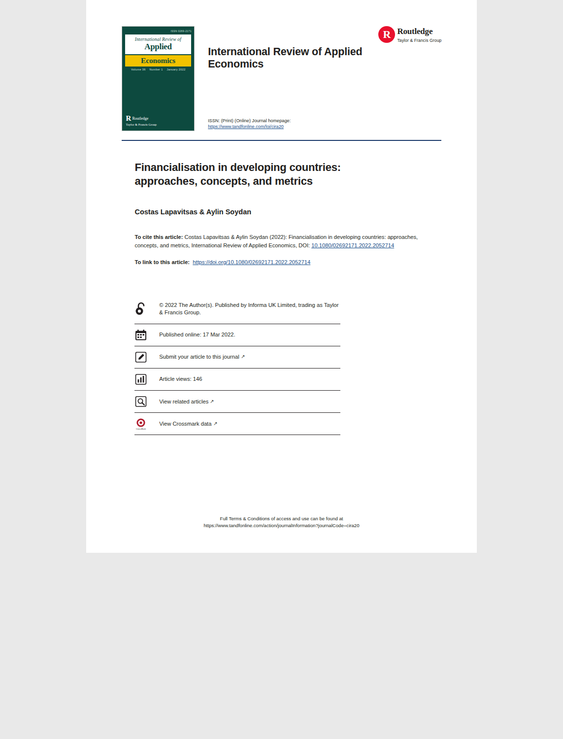ISSN 0269-2171
International Review of
Applied
Economics
Volume 36 Number 1 January 2022
RRoutledge
Taylor & Francis Group
International Review of Applied Economics
ISSN: (Print) (Online) Journal homepage: https://www.tandfonline.com/loi/cira20
RRoutledge
Taylor & Francis Group
Financialisation in developing countries:
approaches, concepts, and metrics
Costas Lapavitsas & Aylin Soydan
To cite this article: Costas Lapavitsas & Aylin Soydan (2022): Financialisation in developing countries: approaches, concepts, and metrics, International Review of Applied Economics, DOI: 10.1080/02692171.2022.2052714
To link to this article: https://doi.org/10.1080/02692171.2022.2052714
© 2022 The Author(s). Published by Informa UK Limited, trading as Taylor & Francis Group.
Published online: 17 Mar 2022.
Submit your article to this journal ↗
Article views: 146
View related articles ↗
CrossMark
View Crossmark data ↗
Full Terms & Conditions of access and use can be found at
https://www.tandfonline.com/action/journalInformation?journalCode=cira20